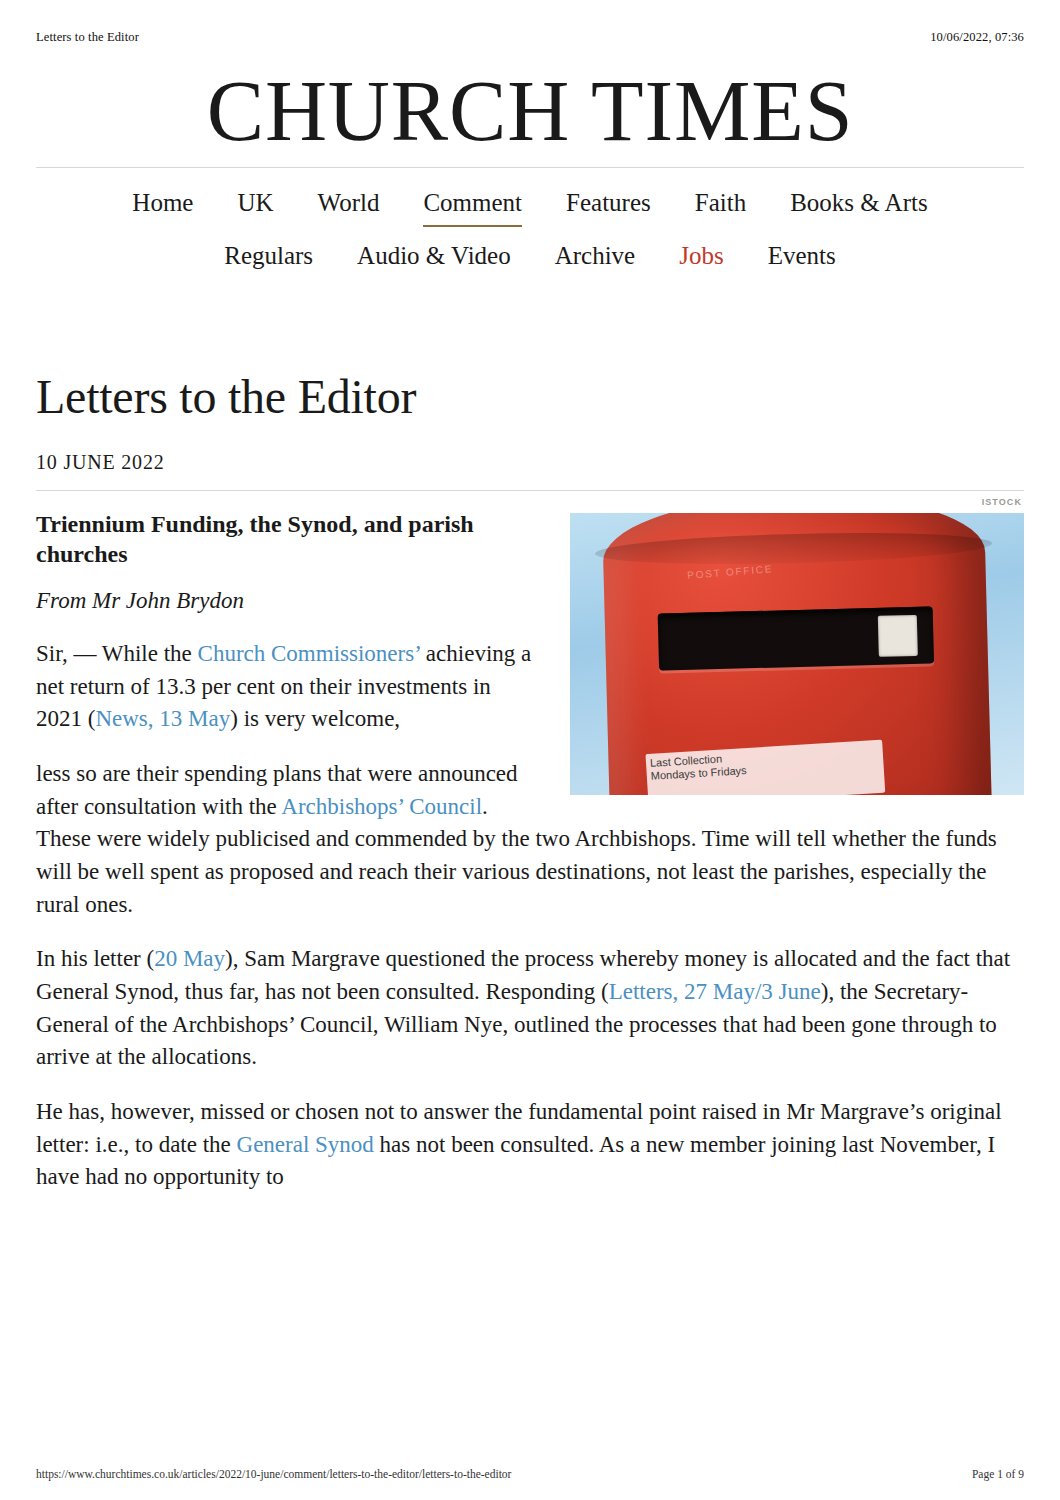Letters to the Editor 10/06/2022, 07:36
CHURCH TIMES
Home
UK
World
Comment
Features
Faith
Books & Arts
Regulars
Audio & Video
Archive
Jobs
Events
Letters to the Editor
10 JUNE 2022
ISTOCK
POST OFFICE
Last Collection
Mondays to Fridays
Triennium Funding, the Synod, and parish churches
From Mr John Brydon
Sir, — While the Church Commissioners’ achieving a net return of 13.3 per cent on their investments in 2021 (News, 13 May) is very welcome,
less so are their spending plans that were announced after consultation with the Archbishops’ Council. These were widely publicised and commended by the two Archbishops. Time will tell whether the funds will be well spent as proposed and reach their various destinations, not least the parishes, especially the rural ones.
In his letter (20 May), Sam Margrave questioned the process whereby money is allocated and the fact that General Synod, thus far, has not been consulted. Responding (Letters, 27 May/3 June), the Secretary-General of the Archbishops’ Council, William Nye, outlined the processes that had been gone through to arrive at the allocations.
He has, however, missed or chosen not to answer the fundamental point raised in Mr Margrave’s original letter: i.e., to date the General Synod has not been consulted. As a new member joining last November, I have had no opportunity to
https://www.churchtimes.co.uk/articles/2022/10-june/comment/letters-to-the-editor/letters-to-the-editor Page 1 of 9